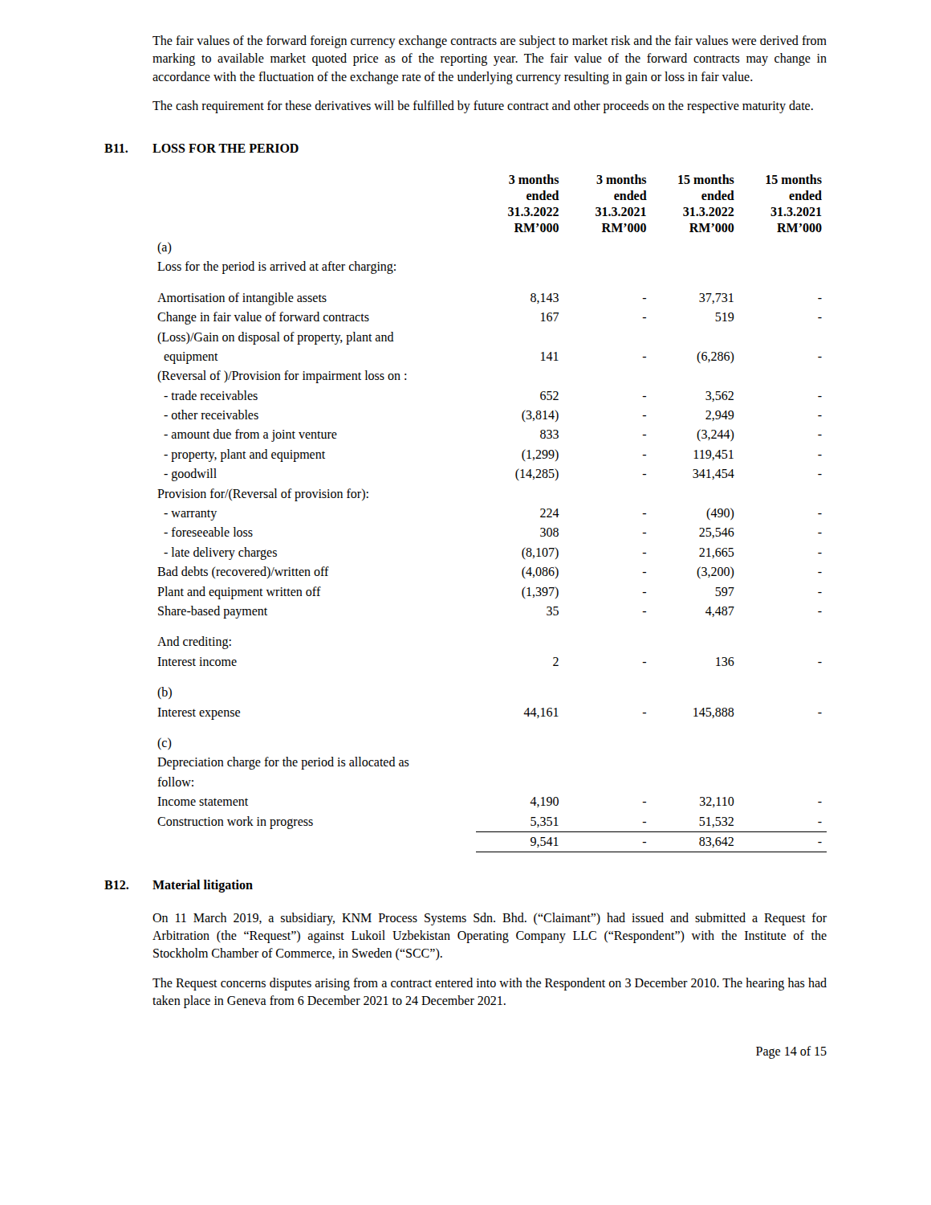The fair values of the forward foreign currency exchange contracts are subject to market risk and the fair values were derived from marking to available market quoted price as of the reporting year. The fair value of the forward contracts may change in accordance with the fluctuation of the exchange rate of the underlying currency resulting in gain or loss in fair value.
The cash requirement for these derivatives will be fulfilled by future contract and other proceeds on the respective maturity date.
B11.
LOSS FOR THE PERIOD
| | 3 months ended 31.3.2022 RM’000 | 3 months ended 31.3.2021 RM’000 | 15 months ended 31.3.2022 RM’000 | 15 months ended 31.3.2021 RM’000 |
| --- | --- | --- | --- | --- |
| (a) | | | | |
| Loss for the period is arrived at after charging: | | | | |
| Amortisation of intangible assets | 8,143 | - | 37,731 | - |
| Change in fair value of forward contracts | 167 | - | 519 | - |
| (Loss)/Gain on disposal of property, plant and | | | | |
| equipment | 141 | - | (6,286) | - |
| (Reversal of )/Provision for impairment loss on : | | | | |
| - trade receivables | 652 | - | 3,562 | - |
| - other receivables | (3,814) | - | 2,949 | - |
| - amount due from a joint venture | 833 | - | (3,244) | - |
| - property, plant and equipment | (1,299) | - | 119,451 | - |
| - goodwill | (14,285) | - | 341,454 | - |
| Provision for/(Reversal of provision for): | | | | |
| - warranty | 224 | - | (490) | - |
| - foreseeable loss | 308 | - | 25,546 | - |
| - late delivery charges | (8,107) | - | 21,665 | - |
| Bad debts (recovered)/written off | (4,086) | - | (3,200) | - |
| Plant and equipment written off | (1,397) | - | 597 | - |
| Share-based payment | 35 | - | 4,487 | - |
| And crediting: | | | | |
| Interest income | 2 | - | 136 | - |
| (b) | | | | |
| Interest expense | 44,161 | - | 145,888 | - |
| (c) | | | | |
| Depreciation charge for the period is allocated as | | | | |
| follow: | | | | |
| Income statement | 4,190 | - | 32,110 | - |
| Construction work in progress | 5,351 | - | 51,532 | - |
| | 9,541 | - | 83,642 | - |
B12.
Material litigation
On 11 March 2019, a subsidiary, KNM Process Systems Sdn. Bhd. (“Claimant”) had issued and submitted a Request for Arbitration (the “Request”) against Lukoil Uzbekistan Operating Company LLC (“Respondent”) with the Institute of the Stockholm Chamber of Commerce, in Sweden (“SCC”).
The Request concerns disputes arising from a contract entered into with the Respondent on 3 December 2010. The hearing has had taken place in Geneva from 6 December 2021 to 24 December 2021.
Page 14 of 15